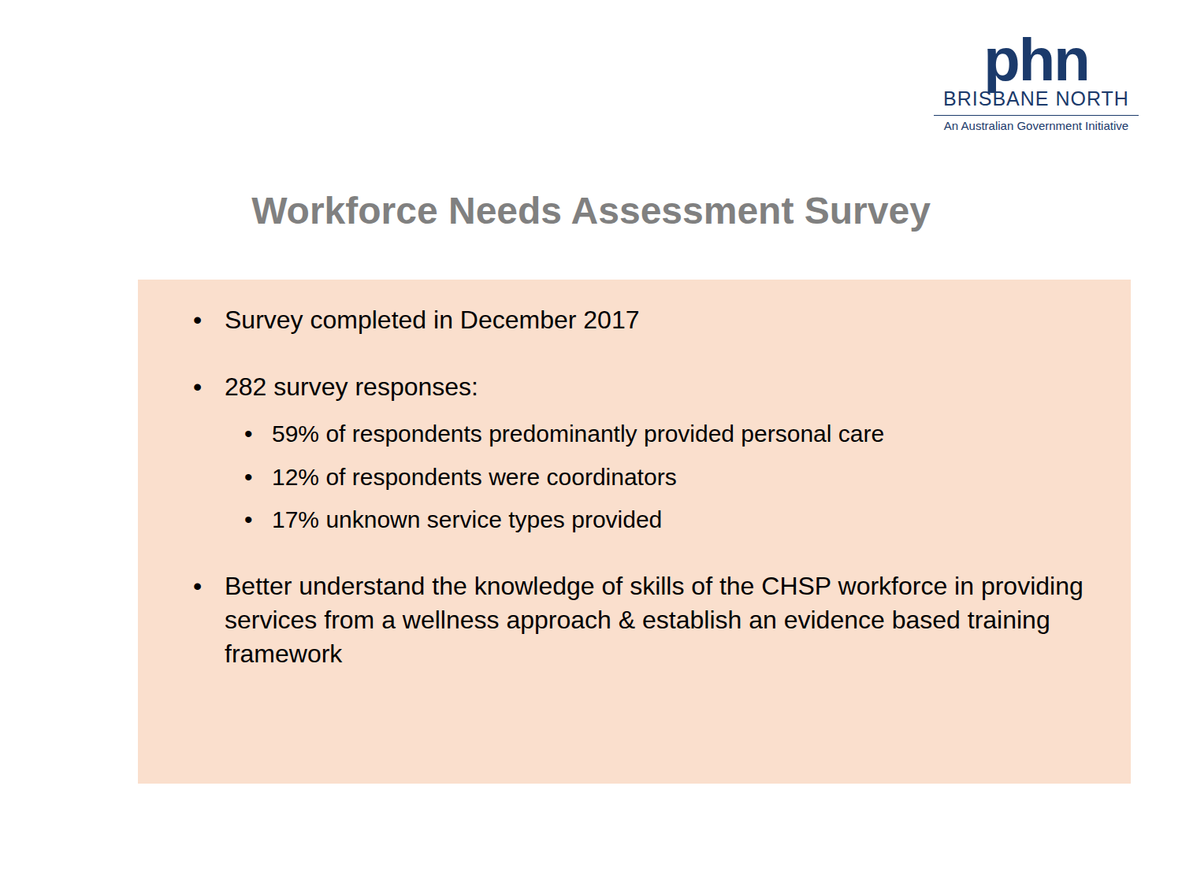phn
BRISBANE NORTH
An Australian Government Initiative
Workforce Needs Assessment Survey
Survey completed in December 2017
282 survey responses:
59% of respondents predominantly provided personal care
12% of respondents were coordinators
17% unknown service types provided
Better understand the knowledge of skills of the CHSP workforce in providing services from a wellness approach & establish an evidence based training framework